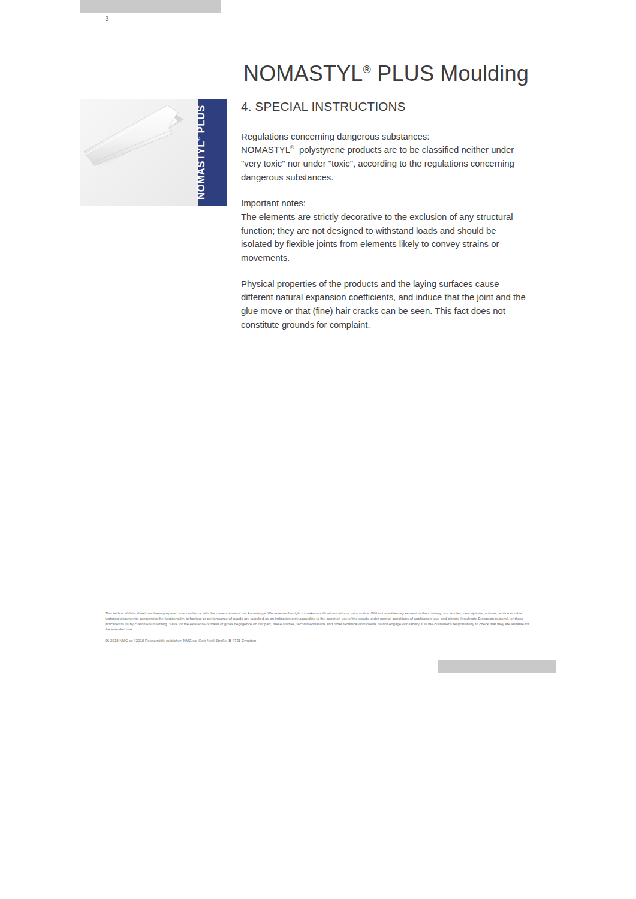3
NOMASTYL® PLUS Moulding
NOMASTYL® PLUS
4. SPECIAL INSTRUCTIONS
Regulations concerning dangerous substances:
NOMASTYL® polystyrene products are to be classified neither under "very toxic" nor under "toxic", according to the regulations concerning dangerous substances.
Important notes:
The elements are strictly decorative to the exclusion of any structural function; they are not designed to withstand loads and should be isolated by flexible joints from elements likely to convey strains or movements.
Physical properties of the products and the laying surfaces cause different natural expansion coefficients, and induce that the joint and the glue move or that (fine) hair cracks can be seen. This fact does not constitute grounds for complaint.
This technical data sheet has been prepared in accordance with the current state of our knowledge. We reserve the right to make modifications without prior notice. Without a written agreement to the contrary, our studies, descriptions, notices, advice or other technical documents concerning the functionality, behaviour or performance of goods are supplied as an indication only according to the common use of the goods under normal conditions of application, use and climate (moderate European regions), or those indicated to us by customers in writing. Save for the existence of fraud or gross negligence on our part, these studies, recommendations and other technical documents do not engage our liability. It is the customer's responsibility to check that they are suitable for the intended use.
06-2018 NMC sa / 2018 Responsible publisher: NMC sa, Gert-Noël-Straße, B-4731 Eynatten